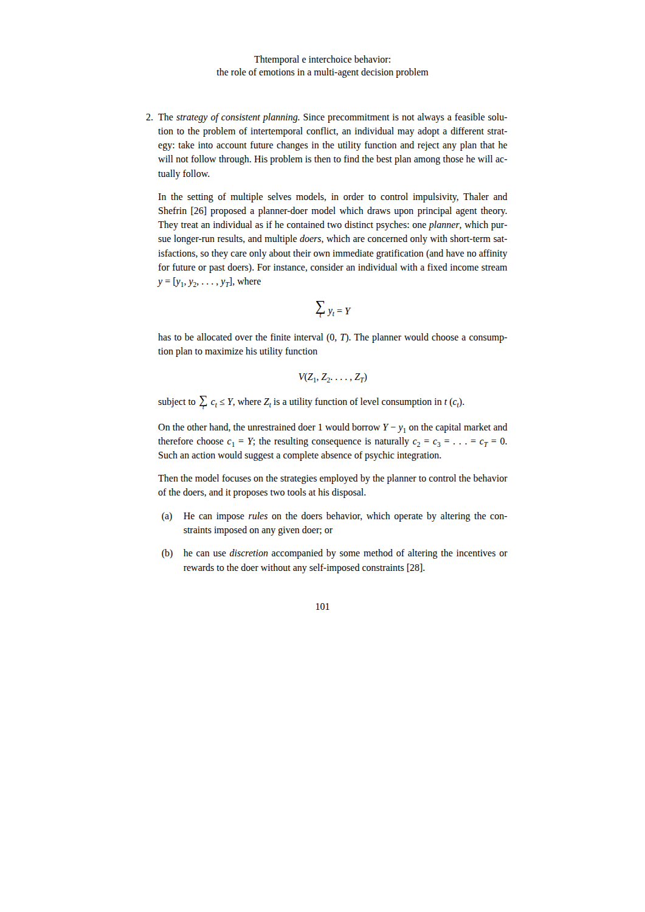Thtemporal e interchoice behavior:
the role of emotions in a multi-agent decision problem
2.
The strategy of consistent planning. Since precommitment is not always a feasible solution to the problem of intertemporal conflict, an individual may adopt a different strategy: take into account future changes in the utility function and reject any plan that he will not follow through. His problem is then to find the best plan among those he will actually follow.
In the setting of multiple selves models, in order to control impulsivity, Thaler and Shefrin [26] proposed a planner-doer model which draws upon principal agent theory. They treat an individual as if he contained two distinct psyches: one planner, which pursue longer-run results, and multiple doers, which are concerned only with short-term satisfactions, so they care only about their own immediate gratification (and have no affinity for future or past doers). For instance, consider an individual with a fixed income stream y = [y1, y2, . . . , yT], where
∑t yt = Y
has to be allocated over the finite interval (0, T). The planner would choose a consumption plan to maximize his utility function
V(Z1, Z2. . . . , ZT)
subject to ∑t ct ≤ Y, where Zt is a utility function of level consumption in t (ct).
On the other hand, the unrestrained doer 1 would borrow Y − y1 on the capital market and therefore choose c1 = Y; the resulting consequence is naturally c2 = c3 = . . . = cT = 0. Such an action would suggest a complete absence of psychic integration.
Then the model focuses on the strategies employed by the planner to control the behavior of the doers, and it proposes two tools at his disposal.
(a)
He can impose rules on the doers behavior, which operate by altering the constraints imposed on any given doer; or
(b)
he can use discretion accompanied by some method of altering the incentives or rewards to the doer without any self-imposed constraints [28].
101